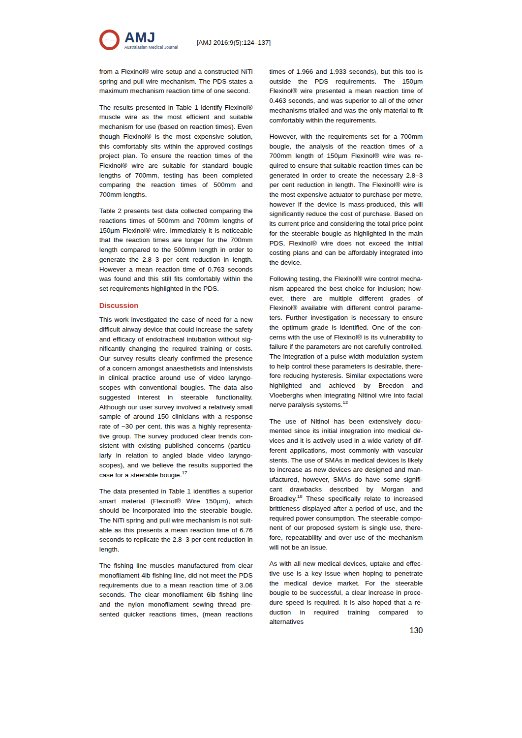AMJ
Australasian Medical Journal
[AMJ 2016;9(5):124–137]
from a Flexinol® wire setup and a constructed NiTi spring and pull wire mechanism. The PDS states a maximum mechanism reaction time of one second.
The results presented in Table 1 identify Flexinol® muscle wire as the most efficient and suitable mechanism for use (based on reaction times). Even though Flexinol® is the most expensive solution, this comfortably sits within the approved costings project plan. To ensure the reaction times of the Flexinol® wire are suitable for standard bougie lengths of 700mm, testing has been completed comparing the reaction times of 500mm and 700mm lengths.
Table 2 presents test data collected comparing the reactions times of 500mm and 700mm lengths of 150µm Flexinol® wire. Immediately it is noticeable that the reaction times are longer for the 700mm length compared to the 500mm length in order to generate the 2.8–3 per cent reduction in length. However a mean reaction time of 0.763 seconds was found and this still fits comfortably within the set requirements highlighted in the PDS.
Discussion
This work investigated the case of need for a new difficult airway device that could increase the safety and efficacy of endotracheal intubation without significantly changing the required training or costs. Our survey results clearly confirmed the presence of a concern amongst anaesthetists and intensivists in clinical practice around use of video laryngoscopes with conventional bougies. The data also suggested interest in steerable functionality. Although our user survey involved a relatively small sample of around 150 clinicians with a response rate of ~30 per cent, this was a highly representative group. The survey produced clear trends consistent with existing published concerns (particularly in relation to angled blade video laryngoscopes), and we believe the results supported the case for a steerable bougie.17
The data presented in Table 1 identifies a superior smart material (Flexinol® Wire 150µm), which should be incorporated into the steerable bougie. The NiTi spring and pull wire mechanism is not suitable as this presents a mean reaction time of 6.76 seconds to replicate the 2.8–3 per cent reduction in length.
The fishing line muscles manufactured from clear monofilament 4lb fishing line, did not meet the PDS requirements due to a mean reaction time of 3.06 seconds. The clear monofilament 6lb fishing line and the nylon monofilament sewing thread presented quicker reactions times, (mean reactions times of 1.966 and 1.933 seconds), but this too is outside the PDS requirements. The 150µm Flexinol® wire presented a mean reaction time of 0.463 seconds, and was superior to all of the other mechanisms trialled and was the only material to fit comfortably within the requirements.
However, with the requirements set for a 700mm bougie, the analysis of the reaction times of a 700mm length of 150µm Flexinol® wire was required to ensure that suitable reaction times can be generated in order to create the necessary 2.8–3 per cent reduction in length. The Flexinol® wire is the most expensive actuator to purchase per metre, however if the device is mass-produced, this will significantly reduce the cost of purchase. Based on its current price and considering the total price point for the steerable bougie as highlighted in the main PDS, Flexinol® wire does not exceed the initial costing plans and can be affordably integrated into the device.
Following testing, the Flexinol® wire control mechanism appeared the best choice for inclusion; however, there are multiple different grades of Flexinol® available with different control parameters. Further investigation is necessary to ensure the optimum grade is identified. One of the concerns with the use of Flexinol® is its vulnerability to failure if the parameters are not carefully controlled. The integration of a pulse width modulation system to help control these parameters is desirable, therefore reducing hysteresis. Similar expectations were highlighted and achieved by Breedon and Vloeberghs when integrating Nitinol wire into facial nerve paralysis systems.12
The use of Nitinol has been extensively documented since its initial integration into medical devices and it is actively used in a wide variety of different applications, most commonly with vascular stents. The use of SMAs in medical devices is likely to increase as new devices are designed and manufactured, however, SMAs do have some significant drawbacks described by Morgan and Broadley.18 These specifically relate to increased brittleness displayed after a period of use, and the required power consumption. The steerable component of our proposed system is single use, therefore, repeatability and over use of the mechanism will not be an issue.
As with all new medical devices, uptake and effective use is a key issue when hoping to penetrate the medical device market. For the steerable bougie to be successful, a clear increase in procedure speed is required. It is also hoped that a reduction in required training compared to alternatives
130